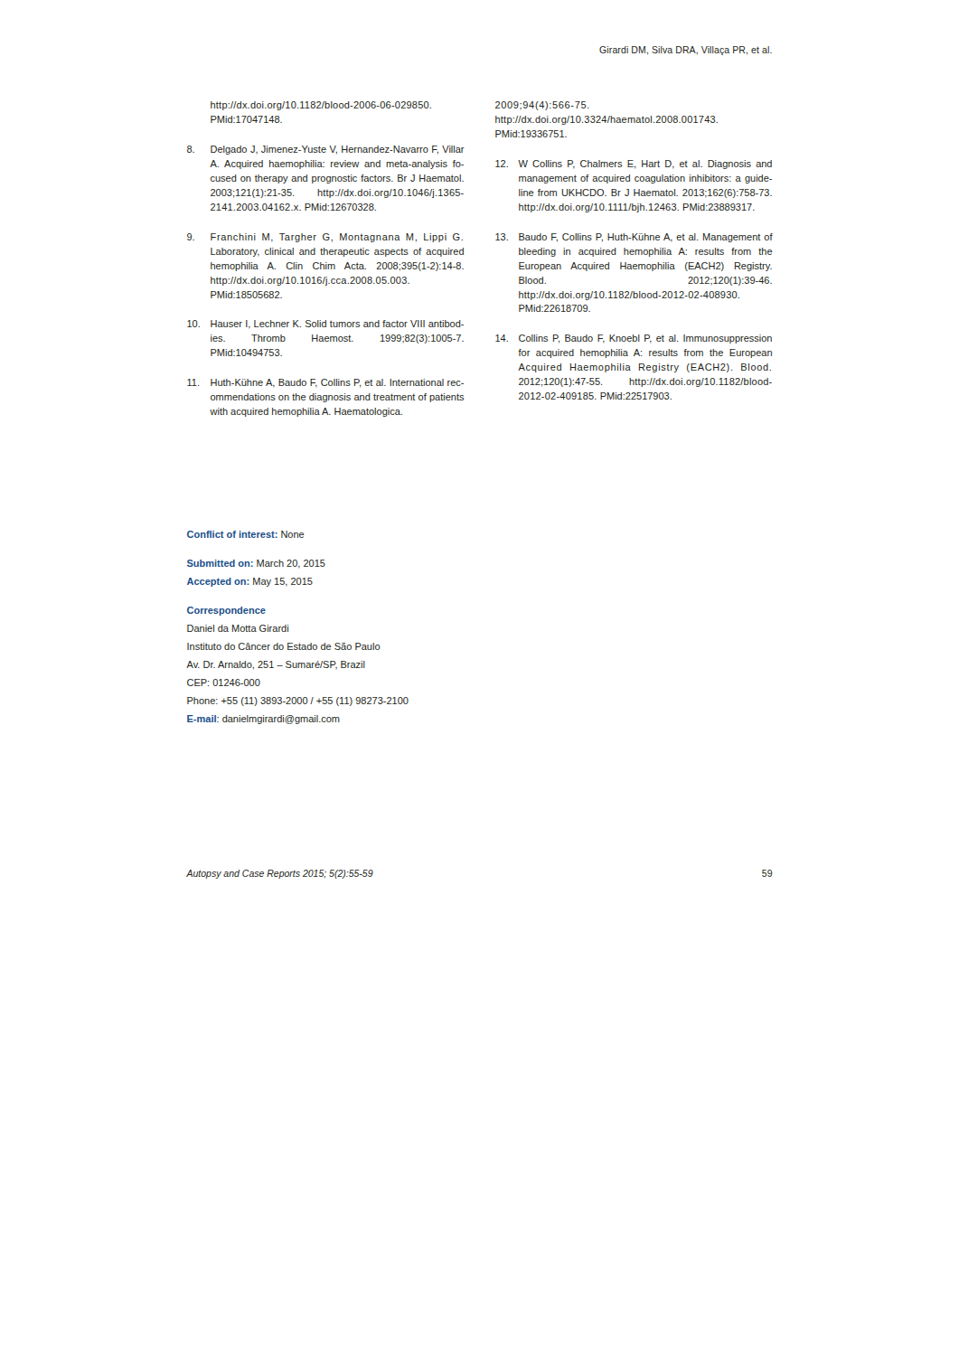Girardi DM, Silva DRA, Villaça PR, et al.
http://dx.doi.org/10.1182/blood-2006-06-029850. PMid:17047148.
8. Delgado J, Jimenez-Yuste V, Hernandez-Navarro F, Villar A. Acquired haemophilia: review and meta-analysis focused on therapy and prognostic factors. Br J Haematol. 2003;121(1):21-35. http://dx.doi.org/10.1046/j.1365-2141.2003.04162.x. PMid:12670328.
9. Franchini M, Targher G, Montagnana M, Lippi G. Laboratory, clinical and therapeutic aspects of acquired hemophilia A. Clin Chim Acta. 2008;395(1-2):14-8. http://dx.doi.org/10.1016/j.cca.2008.05.003. PMid:18505682.
10. Hauser I, Lechner K. Solid tumors and factor VIII antibodies. Thromb Haemost. 1999;82(3):1005-7. PMid:10494753.
11. Huth-Kühne A, Baudo F, Collins P, et al. International recommendations on the diagnosis and treatment of patients with acquired hemophilia A. Haematologica.
Conflict of interest: None
Submitted on: March 20, 2015
Accepted on: May 15, 2015
Correspondence
Daniel da Motta Girardi
Instituto do Câncer do Estado de São Paulo
Av. Dr. Arnaldo, 251 – Sumaré/SP, Brazil
CEP: 01246-000
Phone: +55 (11) 3893-2000 / +55 (11) 98273-2100
E-mail: danielmgirardi@gmail.com
2009;94(4):566-75. http://dx.doi.org/10.3324/haematol.2008.001743. PMid:19336751.
12. W Collins P, Chalmers E, Hart D, et al. Diagnosis and management of acquired coagulation inhibitors: a guideline from UKHCDO. Br J Haematol. 2013;162(6):758-73. http://dx.doi.org/10.1111/bjh.12463. PMid:23889317.
13. Baudo F, Collins P, Huth-Kühne A, et al. Management of bleeding in acquired hemophilia A: results from the European Acquired Haemophilia (EACH2) Registry. Blood. 2012;120(1):39-46. http://dx.doi.org/10.1182/blood-2012-02-408930. PMid:22618709.
14. Collins P, Baudo F, Knoebl P, et al. Immunosuppression for acquired hemophilia A: results from the European Acquired Haemophilia Registry (EACH2). Blood. 2012;120(1):47-55. http://dx.doi.org/10.1182/blood-2012-02-409185. PMid:22517903.
Autopsy and Case Reports 2015; 5(2):55-59 59